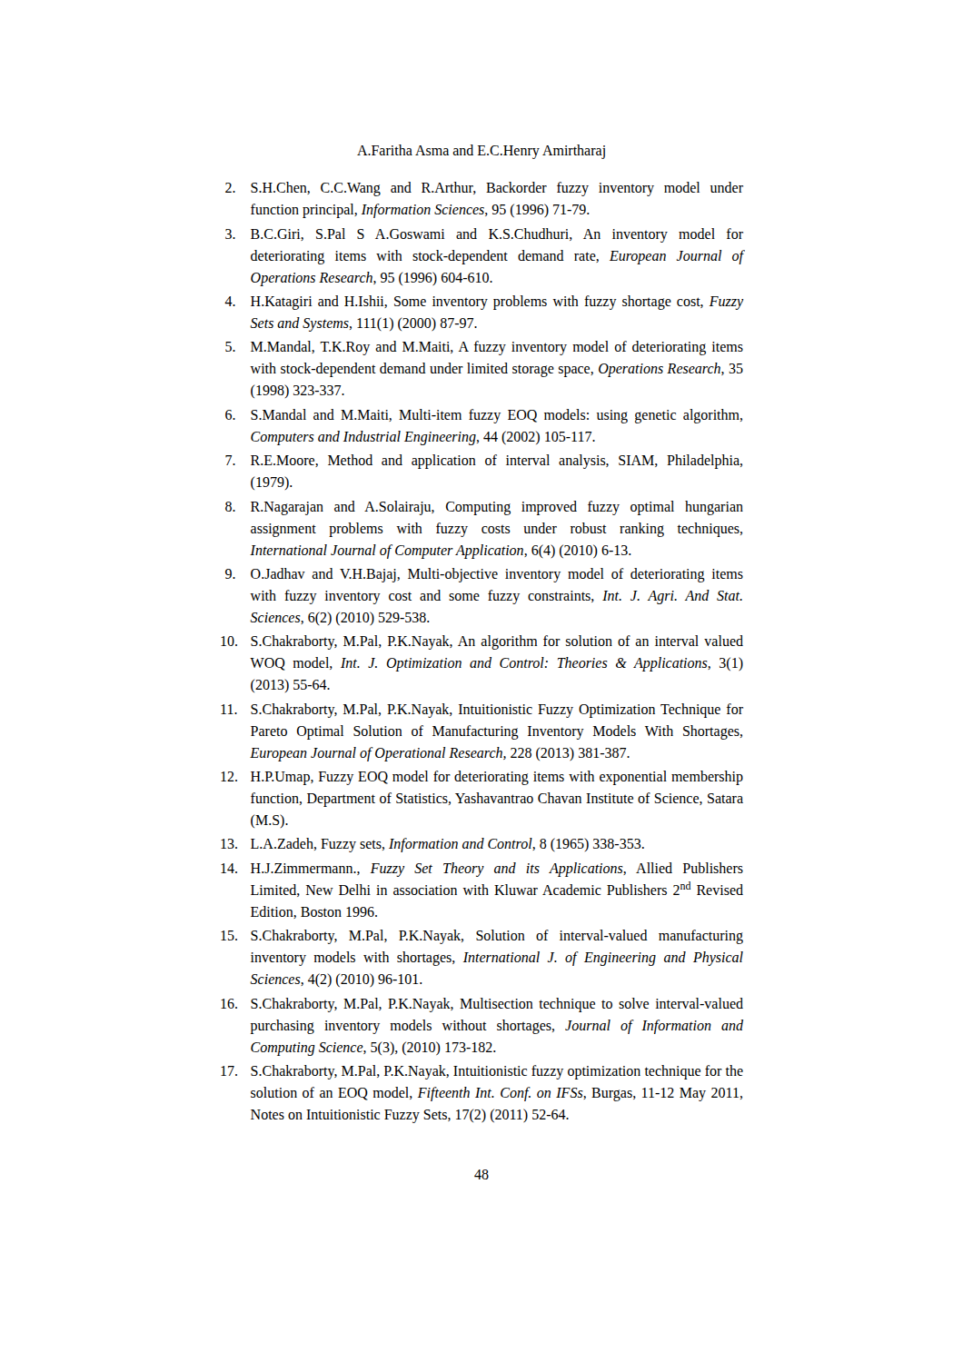A.Faritha Asma and E.C.Henry Amirtharaj
S.H.Chen, C.C.Wang and R.Arthur, Backorder fuzzy inventory model under function principal, Information Sciences, 95 (1996) 71-79.
B.C.Giri, S.Pal S A.Goswami and K.S.Chudhuri, An inventory model for deteriorating items with stock-dependent demand rate, European Journal of Operations Research, 95 (1996) 604-610.
H.Katagiri and H.Ishii, Some inventory problems with fuzzy shortage cost, Fuzzy Sets and Systems, 111(1) (2000) 87-97.
M.Mandal, T.K.Roy and M.Maiti, A fuzzy inventory model of deteriorating items with stock-dependent demand under limited storage space, Operations Research, 35 (1998) 323-337.
S.Mandal and M.Maiti, Multi-item fuzzy EOQ models: using genetic algorithm, Computers and Industrial Engineering, 44 (2002) 105-117.
R.E.Moore, Method and application of interval analysis, SIAM, Philadelphia, (1979).
R.Nagarajan and A.Solairaju, Computing improved fuzzy optimal hungarian assignment problems with fuzzy costs under robust ranking techniques, International Journal of Computer Application, 6(4) (2010) 6-13.
O.Jadhav and V.H.Bajaj, Multi-objective inventory model of deteriorating items with fuzzy inventory cost and some fuzzy constraints, Int. J. Agri. And Stat. Sciences, 6(2) (2010) 529-538.
S.Chakraborty, M.Pal, P.K.Nayak, An algorithm for solution of an interval valued WOQ model, Int. J. Optimization and Control: Theories & Applications, 3(1) (2013) 55-64.
S.Chakraborty, M.Pal, P.K.Nayak, Intuitionistic Fuzzy Optimization Technique for Pareto Optimal Solution of Manufacturing Inventory Models With Shortages, European Journal of Operational Research, 228 (2013) 381-387.
H.P.Umap, Fuzzy EOQ model for deteriorating items with exponential membership function, Department of Statistics, Yashavantrao Chavan Institute of Science, Satara (M.S).
L.A.Zadeh, Fuzzy sets, Information and Control, 8 (1965) 338-353.
H.J.Zimmermann., Fuzzy Set Theory and its Applications, Allied Publishers Limited, New Delhi in association with Kluwar Academic Publishers 2nd Revised Edition, Boston 1996.
S.Chakraborty, M.Pal, P.K.Nayak, Solution of interval-valued manufacturing inventory models with shortages, International J. of Engineering and Physical Sciences, 4(2) (2010) 96-101.
S.Chakraborty, M.Pal, P.K.Nayak, Multisection technique to solve interval-valued purchasing inventory models without shortages, Journal of Information and Computing Science, 5(3), (2010) 173-182.
S.Chakraborty, M.Pal, P.K.Nayak, Intuitionistic fuzzy optimization technique for the solution of an EOQ model, Fifteenth Int. Conf. on IFSs, Burgas, 11-12 May 2011, Notes on Intuitionistic Fuzzy Sets, 17(2) (2011) 52-64.
48